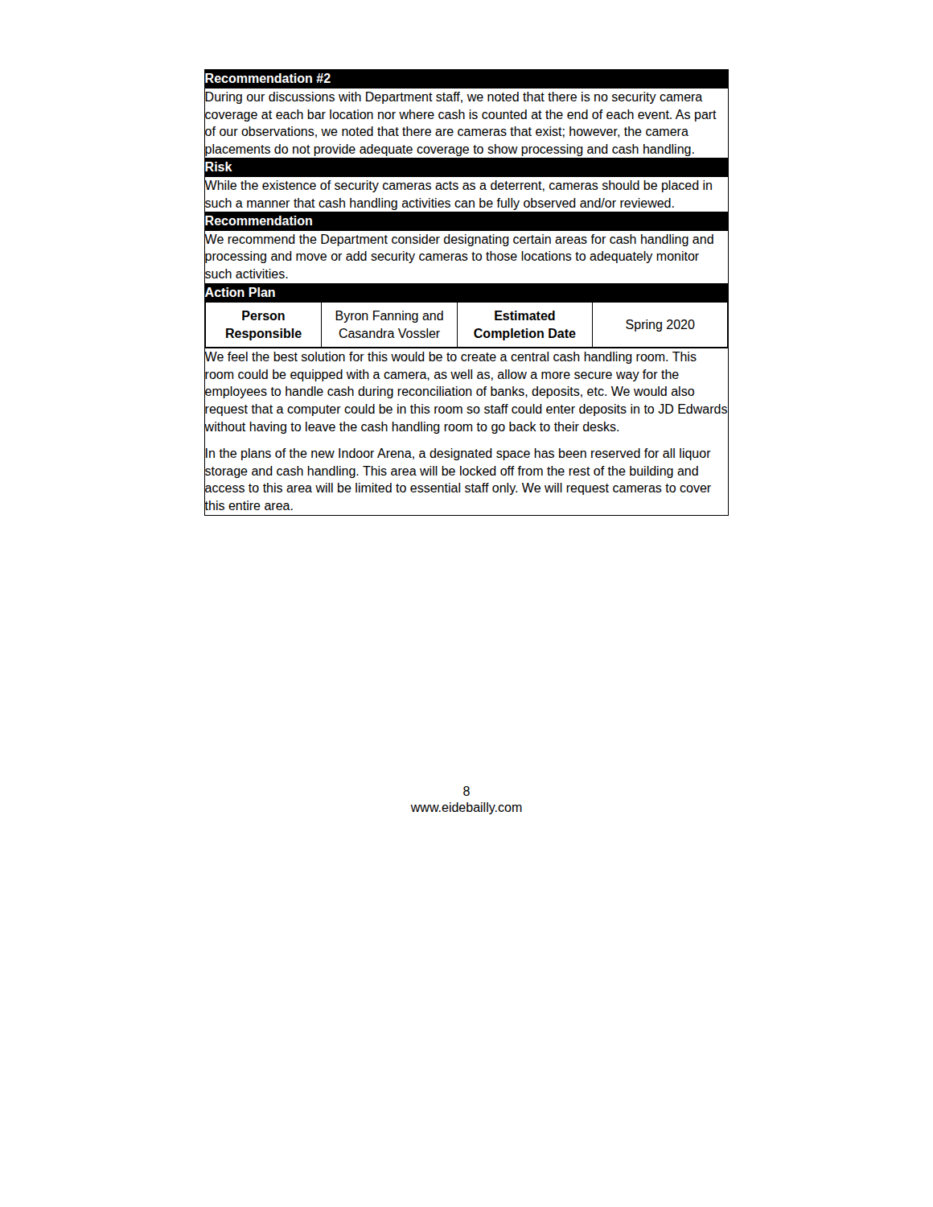| Recommendation #2 |
| During our discussions with Department staff, we noted that there is no security camera coverage at each bar location nor where cash is counted at the end of each event. As part of our observations, we noted that there are cameras that exist; however, the camera placements do not provide adequate coverage to show processing and cash handling. |
| Risk |
| While the existence of security cameras acts as a deterrent, cameras should be placed in such a manner that cash handling activities can be fully observed and/or reviewed. |
| Recommendation |
| We recommend the Department consider designating certain areas for cash handling and processing and move or add security cameras to those locations to adequately monitor such activities. |
| Action Plan |
| / Person Responsible / Byron Fanning and Casandra Vossler / Estimated Completion Date / Spring 2020 / |
| We feel the best solution for this would be to create a central cash handling room. This room could be equipped with a camera, as well as, allow a more secure way for the employees to handle cash during reconciliation of banks, deposits, etc. We would also request that a computer could be in this room so staff could enter deposits in to JD Edwards without having to leave the cash handling room to go back to their desks. In the plans of the new Indoor Arena, a designated space has been reserved for all liquor storage and cash handling. This area will be locked off from the rest of the building and access to this area will be limited to essential staff only. We will request cameras to cover this entire area. |
8
www.eidebailly.com